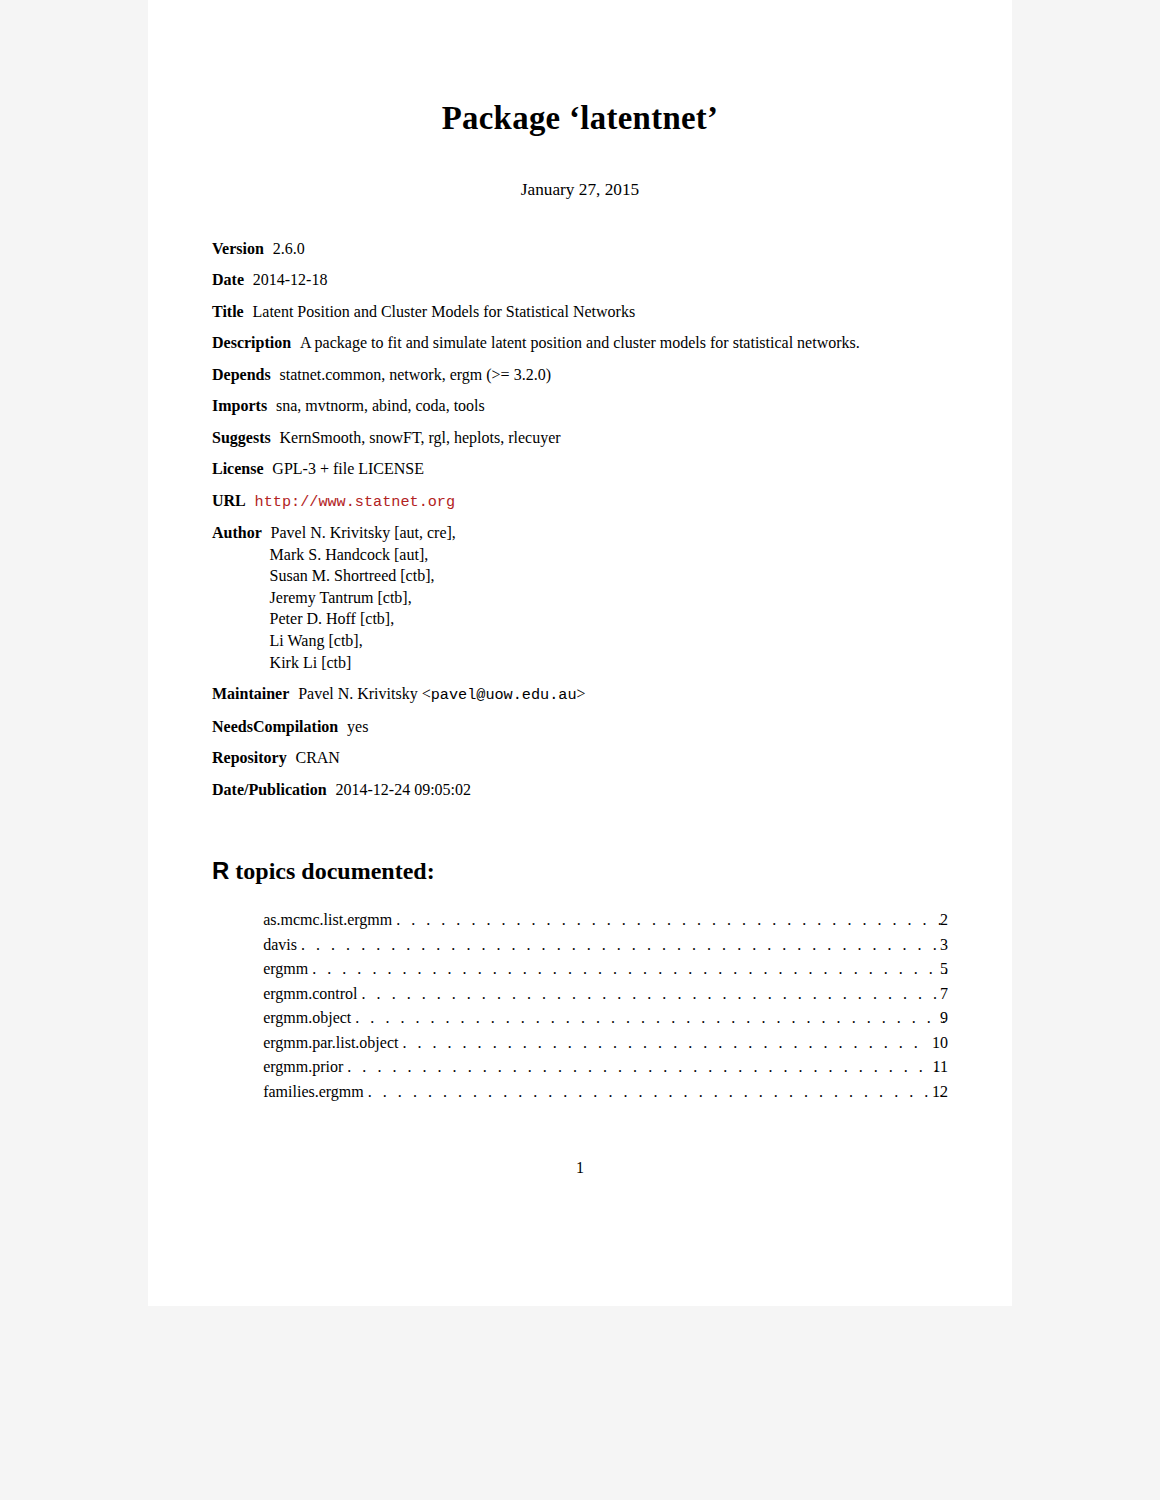Package ‘latentnet’
January 27, 2015
Version
2.6.0
Date
2014-12-18
Title
Latent Position and Cluster Models for Statistical Networks
Description
A package to fit and simulate latent position and cluster models for statistical networks.
Depends
statnet.common, network, ergm (>= 3.2.0)
Imports
sna, mvtnorm, abind, coda, tools
Suggests
KernSmooth, snowFT, rgl, heplots, rlecuyer
License
GPL-3 + file LICENSE
URL
http://www.statnet.org
Author
Pavel N. Krivitsky [aut, cre],
Mark S. Handcock [aut],
Susan M. Shortreed [ctb],
Jeremy Tantrum [ctb],
Peter D. Hoff [ctb],
Li Wang [ctb],
Kirk Li [ctb]
Maintainer
Pavel N. Krivitsky <pavel@uow.edu.au>
NeedsCompilation
yes
Repository
CRAN
Date/Publication
2014-12-24 09:05:02
R topics documented:
as.mcmc.list.ergmm 2 . . . . . . . . . . . . . . . . . . . . . . . . . . . . . . . . . . . . . . . . .
davis 3 . . . . . . . . . . . . . . . . . . . . . . . . . . . . . . . . . . . . . . . . . . . . . . . . .
ergmm 5 . . . . . . . . . . . . . . . . . . . . . . . . . . . . . . . . . . . . . . . . . . . . . . . .
ergmm.control 7 . . . . . . . . . . . . . . . . . . . . . . . . . . . . . . . . . . . . . . . . . .
ergmm.object 9 . . . . . . . . . . . . . . . . . . . . . . . . . . . . . . . . . . . . . . . . . . .
ergmm.par.list.object 10 . . . . . . . . . . . . . . . . . . . . . . . . . . . . . . . . . . .
ergmm.prior 11 . . . . . . . . . . . . . . . . . . . . . . . . . . . . . . . . . . . . . . . . . . .
families.ergmm 12 . . . . . . . . . . . . . . . . . . . . . . . . . . . . . . . . . . . . . . . .
1